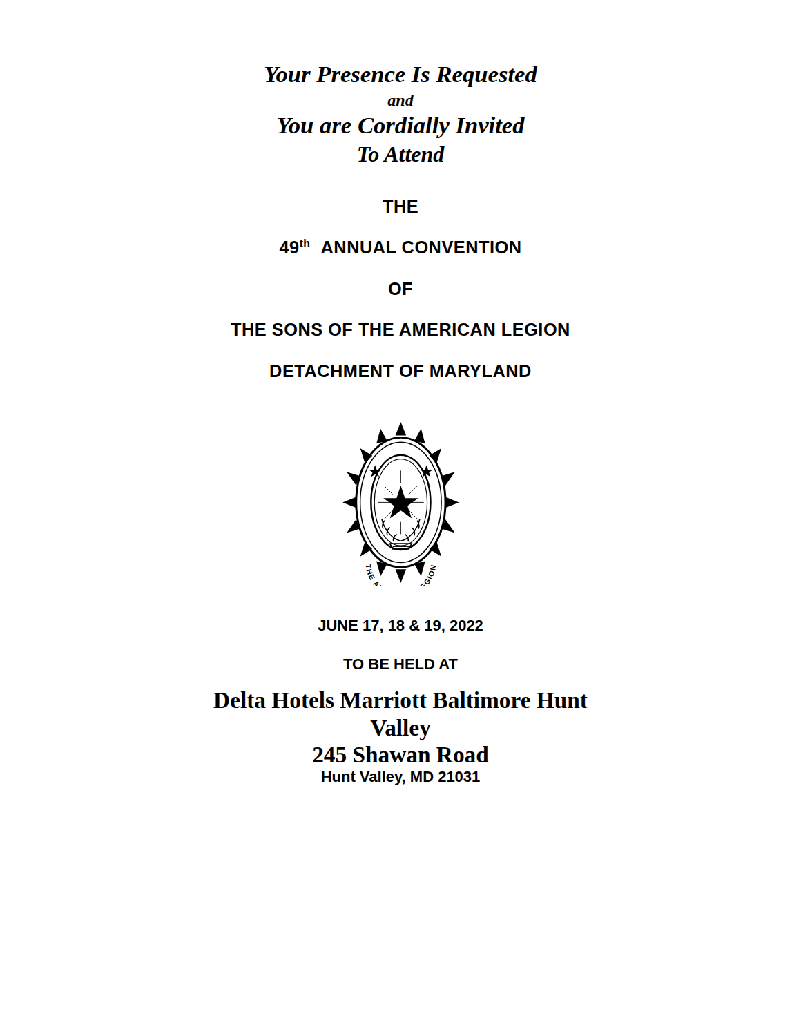Your Presence Is Requested
and
You are Cordially Invited
To Attend
THE
49th ANNUAL CONVENTION
OF
THE SONS OF THE AMERICAN LEGION
DETACHMENT OF MARYLAND
SONS OF THE AMERICAN LEGION
JUNE 17, 18 & 19, 2022
TO BE HELD AT
Delta Hotels Marriott Baltimore Hunt Valley
245 Shawan Road
Hunt Valley, MD 21031